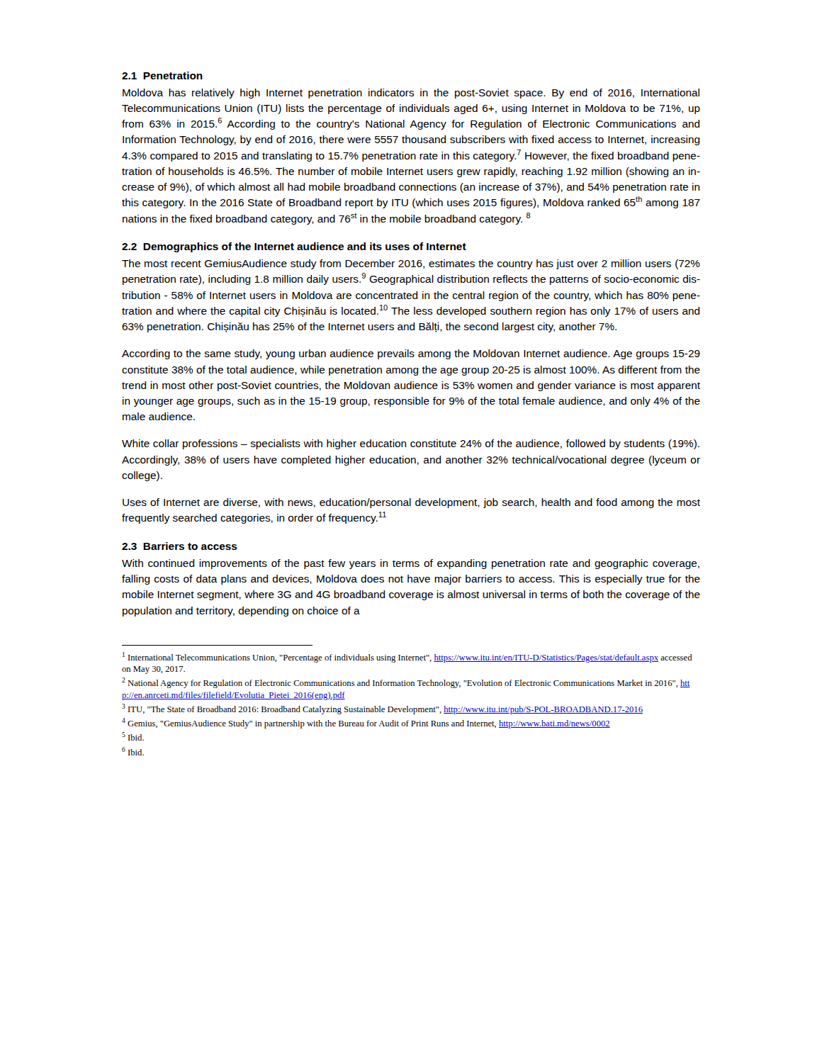2.1 Penetration
Moldova has relatively high Internet penetration indicators in the post-Soviet space. By end of 2016, International Telecommunications Union (ITU) lists the percentage of individuals aged 6+, using Internet in Moldova to be 71%, up from 63% in 2015.6 According to the country's National Agency for Regulation of Electronic Communications and Information Technology, by end of 2016, there were 5557 thousand subscribers with fixed access to Internet, increasing 4.3% compared to 2015 and translating to 15.7% penetration rate in this category.7 However, the fixed broadband penetration of households is 46.5%. The number of mobile Internet users grew rapidly, reaching 1.92 million (showing an increase of 9%), of which almost all had mobile broadband connections (an increase of 37%), and 54% penetration rate in this category. In the 2016 State of Broadband report by ITU (which uses 2015 figures), Moldova ranked 65th among 187 nations in the fixed broadband category, and 76st in the mobile broadband category. 8
2.2 Demographics of the Internet audience and its uses of Internet
The most recent GemiusAudience study from December 2016, estimates the country has just over 2 million users (72% penetration rate), including 1.8 million daily users.9 Geographical distribution reflects the patterns of socio-economic distribution - 58% of Internet users in Moldova are concentrated in the central region of the country, which has 80% penetration and where the capital city Chișinău is located.10 The less developed southern region has only 17% of users and 63% penetration. Chișinău has 25% of the Internet users and Bălți, the second largest city, another 7%.
According to the same study, young urban audience prevails among the Moldovan Internet audience. Age groups 15-29 constitute 38% of the total audience, while penetration among the age group 20-25 is almost 100%. As different from the trend in most other post-Soviet countries, the Moldovan audience is 53% women and gender variance is most apparent in younger age groups, such as in the 15-19 group, responsible for 9% of the total female audience, and only 4% of the male audience.
White collar professions – specialists with higher education constitute 24% of the audience, followed by students (19%). Accordingly, 38% of users have completed higher education, and another 32% technical/vocational degree (lyceum or college).
Uses of Internet are diverse, with news, education/personal development, job search, health and food among the most frequently searched categories, in order of frequency.11
2.3 Barriers to access
With continued improvements of the past few years in terms of expanding penetration rate and geographic coverage, falling costs of data plans and devices, Moldova does not have major barriers to access. This is especially true for the mobile Internet segment, where 3G and 4G broadband coverage is almost universal in terms of both the coverage of the population and territory, depending on choice of a
International Telecommunications Union, "Percentage of individuals using Internet", https://www.itu.int/en/ITU-D/Statistics/Pages/stat/default.aspx accessed on May 30, 2017.
National Agency for Regulation of Electronic Communications and Information Technology, "Evolution of Electronic Communications Market in 2016", http://en.anrceti.md/files/filefield/Evolutia_Pietei_2016(eng).pdf
ITU, "The State of Broadband 2016: Broadband Catalyzing Sustainable Development", http://www.itu.int/pub/S-POL-BROADBAND.17-2016
Gemius, "GemiusAudience Study" in partnership with the Bureau for Audit of Print Runs and Internet, http://www.bati.md/news/0002
Ibid.
Ibid.